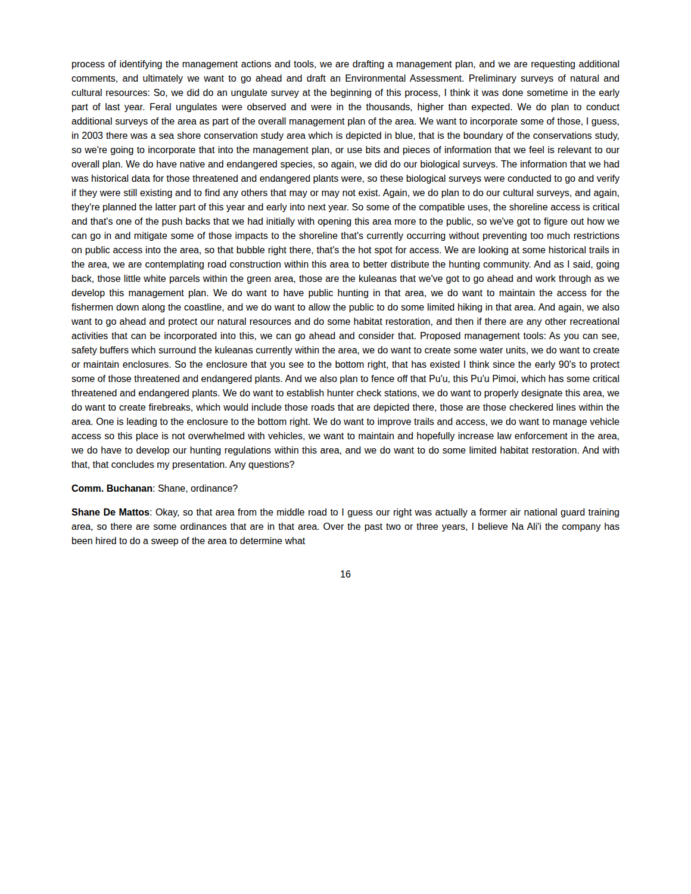process of identifying the management actions and tools, we are drafting a management plan, and we are requesting additional comments, and ultimately we want to go ahead and draft an Environmental Assessment. Preliminary surveys of natural and cultural resources: So, we did do an ungulate survey at the beginning of this process, I think it was done sometime in the early part of last year. Feral ungulates were observed and were in the thousands, higher than expected. We do plan to conduct additional surveys of the area as part of the overall management plan of the area. We want to incorporate some of those, I guess, in 2003 there was a sea shore conservation study area which is depicted in blue, that is the boundary of the conservations study, so we're going to incorporate that into the management plan, or use bits and pieces of information that we feel is relevant to our overall plan. We do have native and endangered species, so again, we did do our biological surveys. The information that we had was historical data for those threatened and endangered plants were, so these biological surveys were conducted to go and verify if they were still existing and to find any others that may or may not exist. Again, we do plan to do our cultural surveys, and again, they're planned the latter part of this year and early into next year. So some of the compatible uses, the shoreline access is critical and that's one of the push backs that we had initially with opening this area more to the public, so we've got to figure out how we can go in and mitigate some of those impacts to the shoreline that's currently occurring without preventing too much restrictions on public access into the area, so that bubble right there, that's the hot spot for access. We are looking at some historical trails in the area, we are contemplating road construction within this area to better distribute the hunting community. And as I said, going back, those little white parcels within the green area, those are the kuleanas that we've got to go ahead and work through as we develop this management plan. We do want to have public hunting in that area, we do want to maintain the access for the fishermen down along the coastline, and we do want to allow the public to do some limited hiking in that area. And again, we also want to go ahead and protect our natural resources and do some habitat restoration, and then if there are any other recreational activities that can be incorporated into this, we can go ahead and consider that. Proposed management tools: As you can see, safety buffers which surround the kuleanas currently within the area, we do want to create some water units, we do want to create or maintain enclosures. So the enclosure that you see to the bottom right, that has existed I think since the early 90's to protect some of those threatened and endangered plants. And we also plan to fence off that Pu'u, this Pu'u Pimoi, which has some critical threatened and endangered plants. We do want to establish hunter check stations, we do want to properly designate this area, we do want to create firebreaks, which would include those roads that are depicted there, those are those checkered lines within the area. One is leading to the enclosure to the bottom right. We do want to improve trails and access, we do want to manage vehicle access so this place is not overwhelmed with vehicles, we want to maintain and hopefully increase law enforcement in the area, we do have to develop our hunting regulations within this area, and we do want to do some limited habitat restoration. And with that, that concludes my presentation. Any questions?
Comm. Buchanan: Shane, ordinance?
Shane De Mattos: Okay, so that area from the middle road to I guess our right was actually a former air national guard training area, so there are some ordinances that are in that area. Over the past two or three years, I believe Na Ali'i the company has been hired to do a sweep of the area to determine what
16